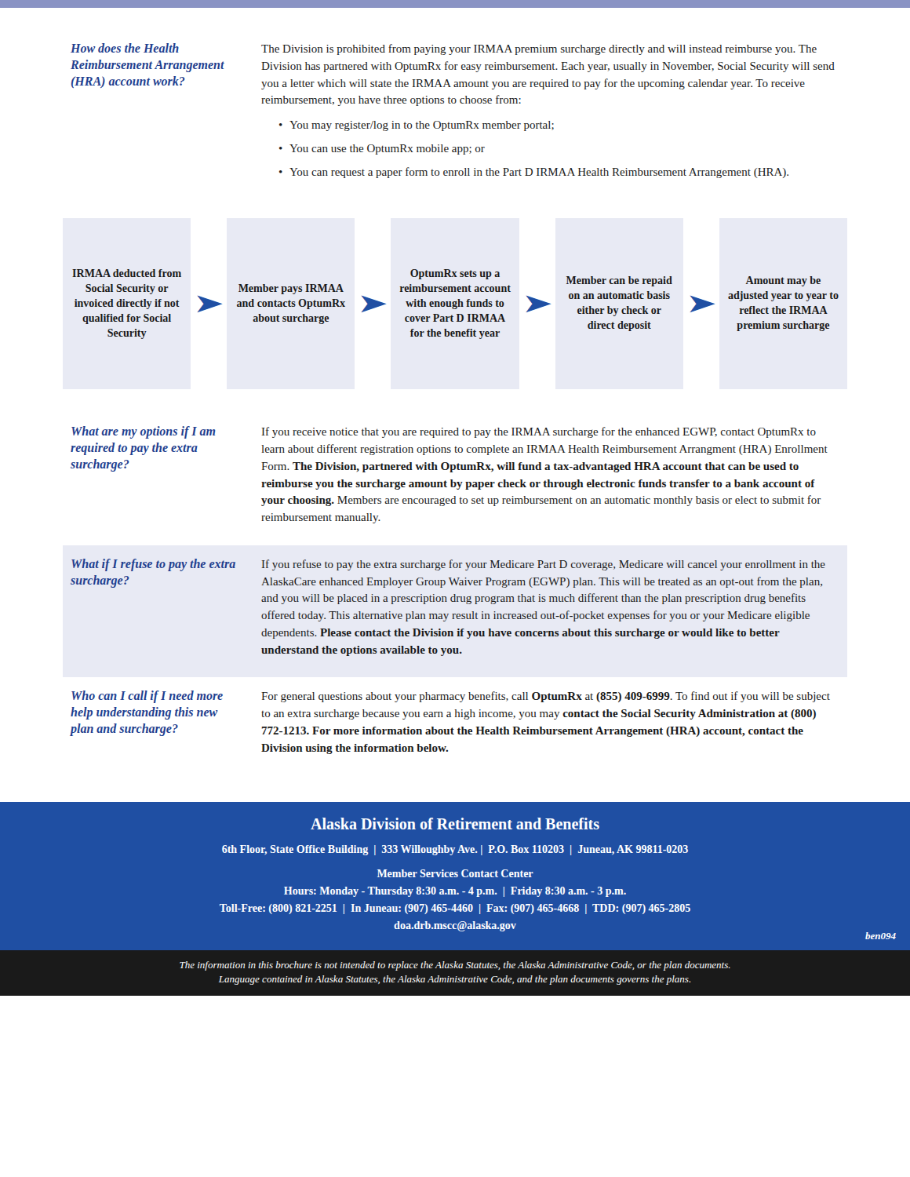How does the Health Reimbursement Arrangement (HRA) account work?
The Division is prohibited from paying your IRMAA premium surcharge directly and will instead reimburse you. The Division has partnered with OptumRx for easy reimbursement. Each year, usually in November, Social Security will send you a letter which will state the IRMAA amount you are required to pay for the upcoming calendar year. To receive reimbursement, you have three options to choose from:
You may register/log in to the OptumRx member portal;
You can use the OptumRx mobile app; or
You can request a paper form to enroll in the Part D IRMAA Health Reimbursement Arrangement (HRA).
IRMAA deducted from Social Security or invoiced directly if not qualified for Social Security
➤
Member pays IRMAA and contacts OptumRx about surcharge
➤
OptumRx sets up a reimbursement account with enough funds to cover Part D IRMAA for the benefit year
➤
Member can be repaid on an automatic basis either by check or direct deposit
➤
Amount may be adjusted year to year to reflect the IRMAA premium surcharge
What are my options if I am required to pay the extra surcharge?
If you receive notice that you are required to pay the IRMAA surcharge for the enhanced EGWP, contact OptumRx to learn about different registration options to complete an IRMAA Health Reimbursement Arrangment (HRA) Enrollment Form. The Division, partnered with OptumRx, will fund a tax-advantaged HRA account that can be used to reimburse you the surcharge amount by paper check or through electronic funds transfer to a bank account of your choosing. Members are encouraged to set up reimbursement on an automatic monthly basis or elect to submit for reimbursement manually.
What if I refuse to pay the extra surcharge?
If you refuse to pay the extra surcharge for your Medicare Part D coverage, Medicare will cancel your enrollment in the AlaskaCare enhanced Employer Group Waiver Program (EGWP) plan. This will be treated as an opt-out from the plan, and you will be placed in a prescription drug program that is much different than the plan prescription drug benefits offered today. This alternative plan may result in increased out-of-pocket expenses for you or your Medicare eligible dependents. Please contact the Division if you have concerns about this surcharge or would like to better understand the options available to you.
Who can I call if I need more help understanding this new plan and surcharge?
For general questions about your pharmacy benefits, call OptumRx at (855) 409-6999. To find out if you will be subject to an extra surcharge because you earn a high income, you may contact the Social Security Administration at (800) 772-1213. For more information about the Health Reimbursement Arrangement (HRA) account, contact the Division using the information below.
Alaska Division of Retirement and Benefits
6th Floor, State Office Building | 333 Willoughby Ave. | P.O. Box 110203 | Juneau, AK 99811-0203
Member Services Contact Center
Hours: Monday - Thursday 8:30 a.m. - 4 p.m. | Friday 8:30 a.m. - 3 p.m.
Toll-Free: (800) 821-2251 | In Juneau: (907) 465-4460 | Fax: (907) 465-4668 | TDD: (907) 465-2805
doa.drb.mscc@alaska.gov
ben094
The information in this brochure is not intended to replace the Alaska Statutes, the Alaska Administrative Code, or the plan documents.
Language contained in Alaska Statutes, the Alaska Administrative Code, and the plan documents governs the plans.